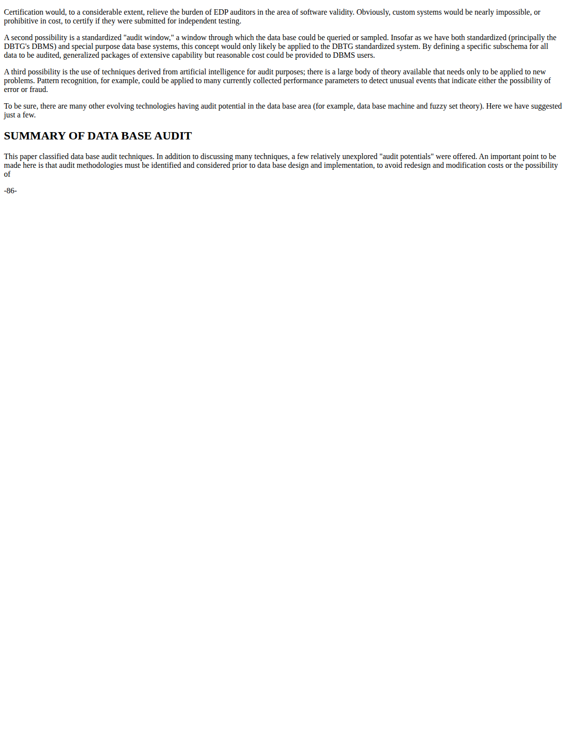Certification would, to a considerable extent, relieve the burden of EDP auditors in the area of software validity. Obviously, custom systems would be nearly impossible, or prohibitive in cost, to certify if they were submitted for independent testing.
A second possibility is a standardized "audit window," a window through which the data base could be queried or sampled. Insofar as we have both standardized (principally the DBTG's DBMS) and special purpose data base systems, this concept would only likely be applied to the DBTG standardized system. By defining a specific subschema for all data to be audited, generalized packages of extensive capability but reasonable cost could be provided to DBMS users.
A third possibility is the use of techniques derived from artificial intelligence for audit purposes; there is a large body of theory available that needs only to be applied to new problems. Pattern recognition, for example, could be applied to many currently collected performance parameters to detect unusual events that indicate either the possibility of error or fraud.
To be sure, there are many other evolving technologies having audit potential in the data base area (for example, data base machine and fuzzy set theory). Here we have suggested just a few.
SUMMARY OF DATA BASE AUDIT
This paper classified data base audit techniques. In addition to discussing many techniques, a few relatively unexplored "audit potentials" were offered. An important point to be made here is that audit methodologies must be identified and considered prior to data base design and implementation, to avoid redesign and modification costs or the possibility of
-86-